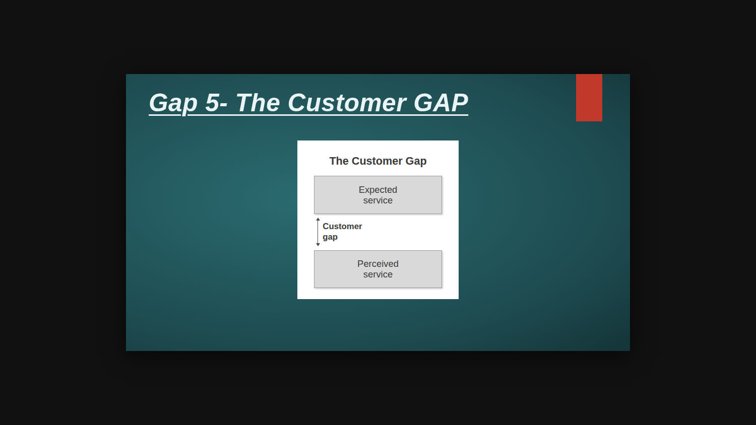Gap 5- The Customer GAP
The Customer Gap
Expected
service
Customer
gap
Perceived
service